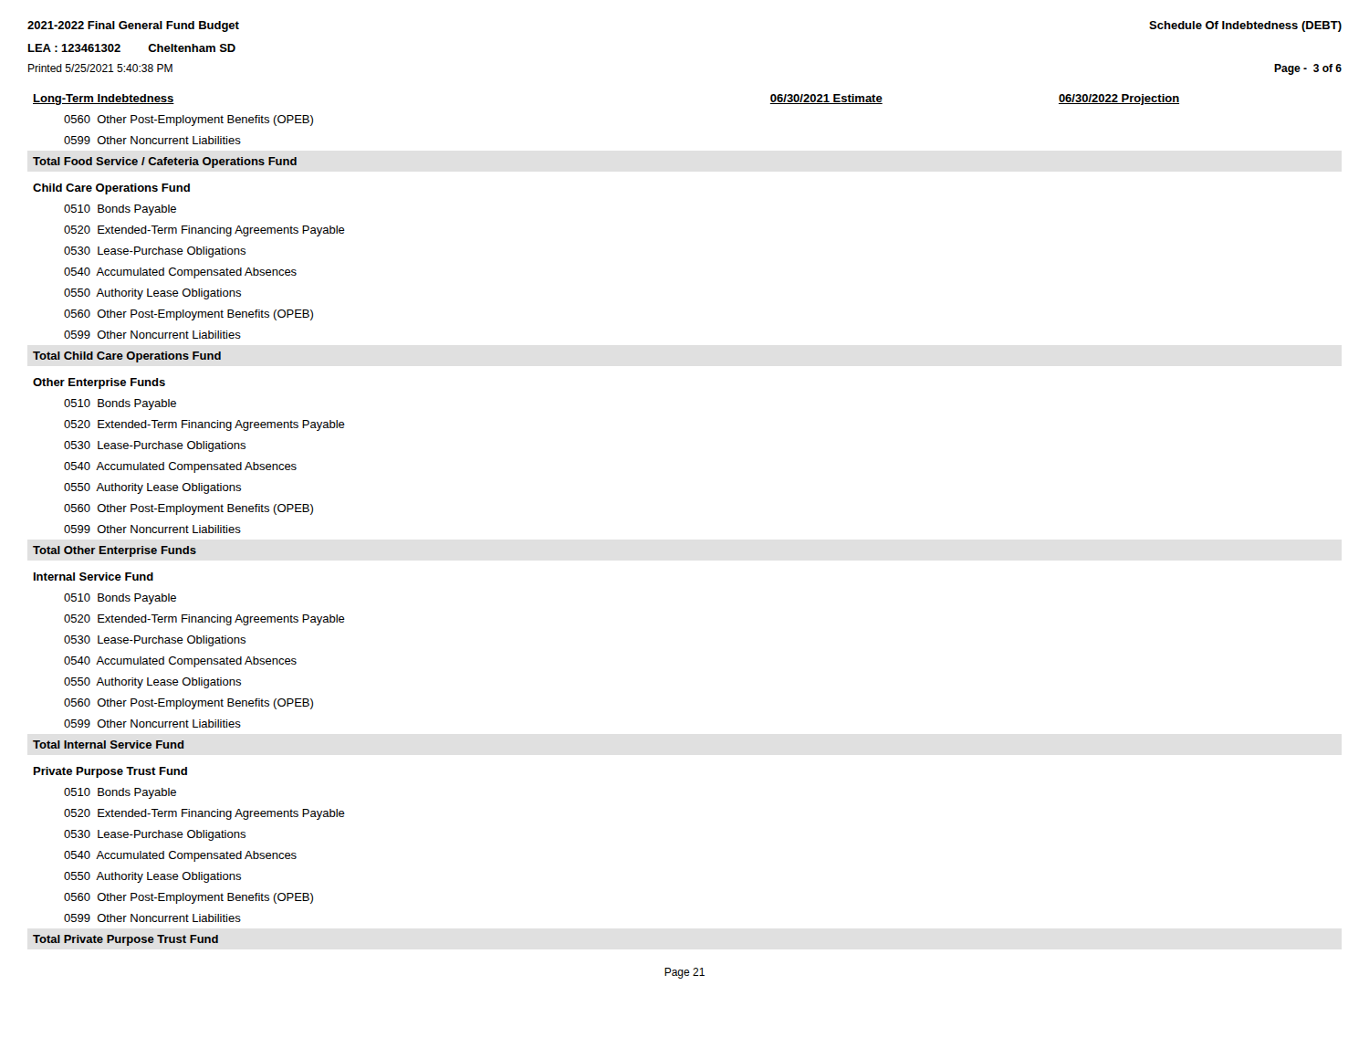2021-2022 Final General Fund Budget
Schedule Of Indebtedness (DEBT)
LEA : 123461302Cheltenham SD
Printed 5/25/2021 5:40:38 PM
Page - 3 of 6
| Long-Term Indebtedness | 06/30/2021 Estimate | 06/30/2022 Projection |
| --- | --- | --- |
| 0560 Other Post-Employment Benefits (OPEB) | | |
| 0599 Other Noncurrent Liabilities | | |
| Total Food Service / Cafeteria Operations Fund | | |
| Child Care Operations Fund | | |
| 0510 Bonds Payable | | |
| 0520 Extended-Term Financing Agreements Payable | | |
| 0530 Lease-Purchase Obligations | | |
| 0540 Accumulated Compensated Absences | | |
| 0550 Authority Lease Obligations | | |
| 0560 Other Post-Employment Benefits (OPEB) | | |
| 0599 Other Noncurrent Liabilities | | |
| Total Child Care Operations Fund | | |
| Other Enterprise Funds | | |
| 0510 Bonds Payable | | |
| 0520 Extended-Term Financing Agreements Payable | | |
| 0530 Lease-Purchase Obligations | | |
| 0540 Accumulated Compensated Absences | | |
| 0550 Authority Lease Obligations | | |
| 0560 Other Post-Employment Benefits (OPEB) | | |
| 0599 Other Noncurrent Liabilities | | |
| Total Other Enterprise Funds | | |
| Internal Service Fund | | |
| 0510 Bonds Payable | | |
| 0520 Extended-Term Financing Agreements Payable | | |
| 0530 Lease-Purchase Obligations | | |
| 0540 Accumulated Compensated Absences | | |
| 0550 Authority Lease Obligations | | |
| 0560 Other Post-Employment Benefits (OPEB) | | |
| 0599 Other Noncurrent Liabilities | | |
| Total Internal Service Fund | | |
| Private Purpose Trust Fund | | |
| 0510 Bonds Payable | | |
| 0520 Extended-Term Financing Agreements Payable | | |
| 0530 Lease-Purchase Obligations | | |
| 0540 Accumulated Compensated Absences | | |
| 0550 Authority Lease Obligations | | |
| 0560 Other Post-Employment Benefits (OPEB) | | |
| 0599 Other Noncurrent Liabilities | | |
| Total Private Purpose Trust Fund | | |
Page 21